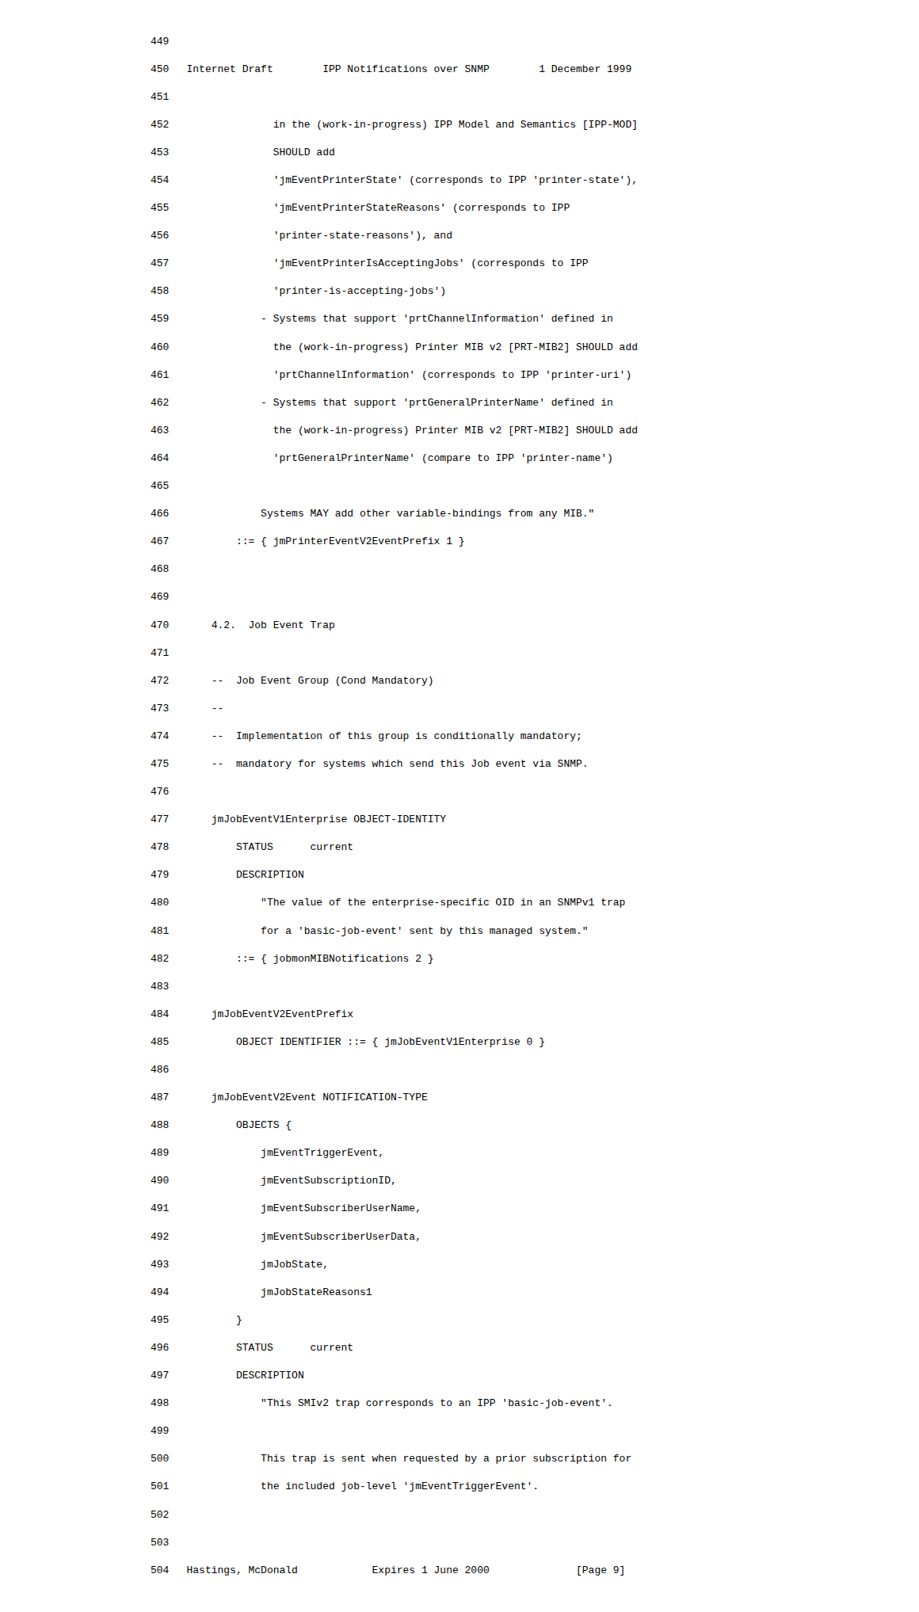449 450 Internet Draft IPP Notifications over SNMP 1 December 1999 451 452 in the (work-in-progress) IPP Model and Semantics [IPP-MOD] 453 SHOULD add 454 'jmEventPrinterState' (corresponds to IPP 'printer-state'), 455 'jmEventPrinterStateReasons' (corresponds to IPP 456 'printer-state-reasons'), and 457 'jmEventPrinterIsAcceptingJobs' (corresponds to IPP 458 'printer-is-accepting-jobs') 459 - Systems that support 'prtChannelInformation' defined in 460 the (work-in-progress) Printer MIB v2 [PRT-MIB2] SHOULD add 461 'prtChannelInformation' (corresponds to IPP 'printer-uri') 462 - Systems that support 'prtGeneralPrinterName' defined in 463 the (work-in-progress) Printer MIB v2 [PRT-MIB2] SHOULD add 464 'prtGeneralPrinterName' (compare to IPP 'printer-name') 465 466 Systems MAY add other variable-bindings from any MIB." 467 ::= { jmPrinterEventV2EventPrefix 1 } 468 469 470 4.2. Job Event Trap 471 472 -- Job Event Group (Cond Mandatory) 473 -- 474 -- Implementation of this group is conditionally mandatory; 475 -- mandatory for systems which send this Job event via SNMP. 476 477 jmJobEventV1Enterprise OBJECT-IDENTITY 478 STATUS current 479 DESCRIPTION 480 "The value of the enterprise-specific OID in an SNMPv1 trap 481 for a 'basic-job-event' sent by this managed system." 482 ::= { jobmonMIBNotifications 2 } 483 484 jmJobEventV2EventPrefix 485 OBJECT IDENTIFIER ::= { jmJobEventV1Enterprise 0 } 486 487 jmJobEventV2Event NOTIFICATION-TYPE 488 OBJECTS { 489 jmEventTriggerEvent, 490 jmEventSubscriptionID, 491 jmEventSubscriberUserName, 492 jmEventSubscriberUserData, 493 jmJobState, 494 jmJobStateReasons1 495 } 496 STATUS current 497 DESCRIPTION 498 "This SMIv2 trap corresponds to an IPP 'basic-job-event'. 499 500 This trap is sent when requested by a prior subscription for 501 the included job-level 'jmEventTriggerEvent'. 502 503 504 Hastings, McDonald Expires 1 June 2000 [Page 9]